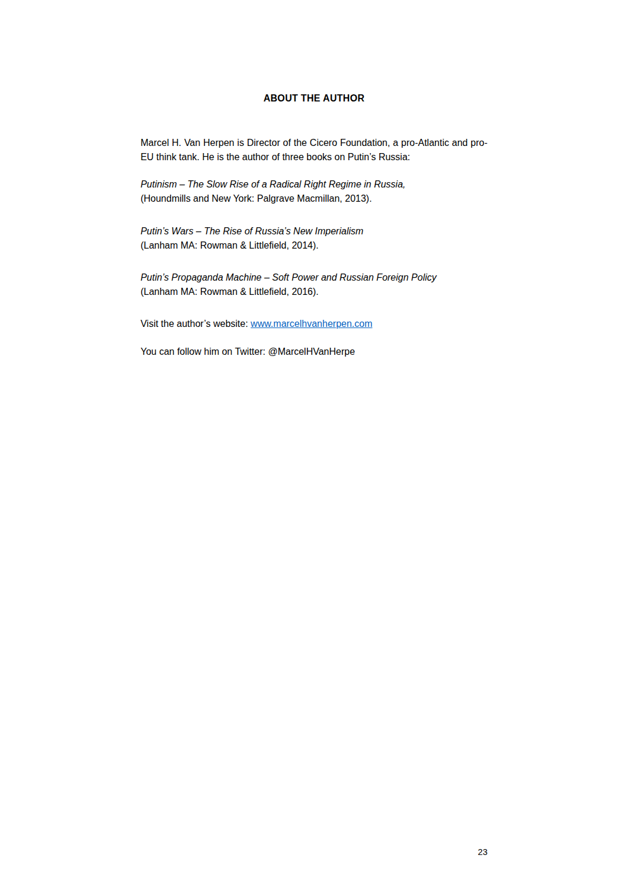ABOUT THE AUTHOR
Marcel H. Van Herpen is Director of the Cicero Foundation, a pro-Atlantic and pro-EU think tank. He is the author of three books on Putin’s Russia:
Putinism – The Slow Rise of a Radical Right Regime in Russia,
(Houndmills and New York: Palgrave Macmillan, 2013).
Putin’s Wars – The Rise of Russia’s New Imperialism
(Lanham MA: Rowman & Littlefield, 2014).
Putin’s Propaganda Machine – Soft Power and Russian Foreign Policy
(Lanham MA: Rowman & Littlefield, 2016).
Visit the author’s website: www.marcelhvanherpen.com
You can follow him on Twitter: @MarcelHVanHerpe
23